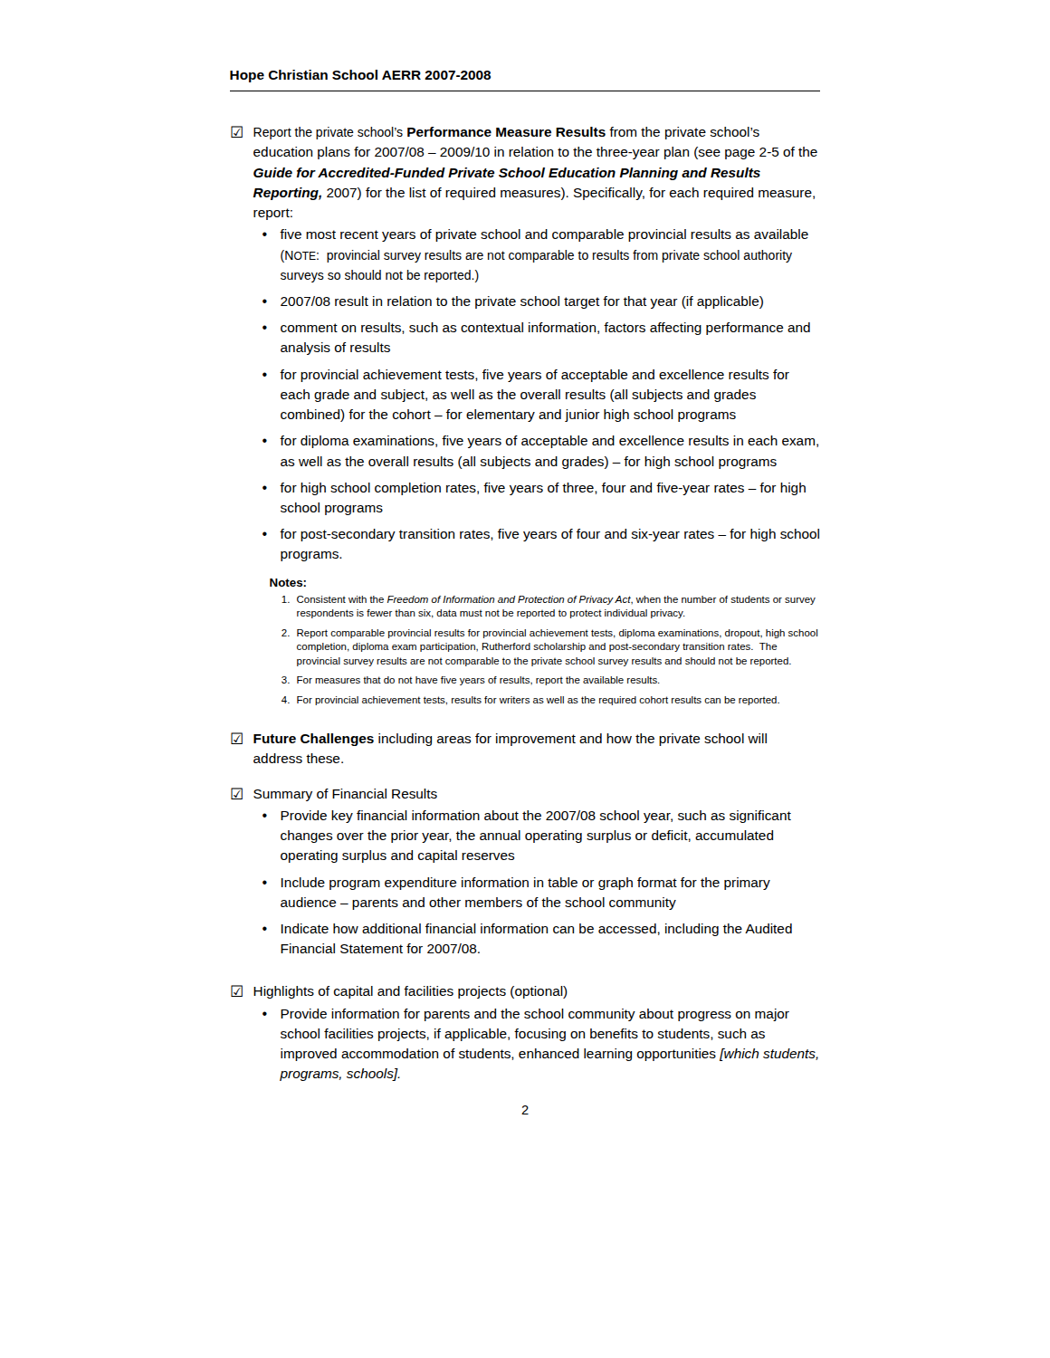Hope Christian School AERR 2007-2008
☑
Report the private school’s Performance Measure Results from the private school’s education plans for 2007/08 – 2009/10 in relation to the three-year plan (see page 2-5 of the Guide for Accredited-Funded Private School Education Planning and Results Reporting, 2007) for the list of required measures). Specifically, for each required measure, report:
five most recent years of private school and comparable provincial results as available
(NOTE: provincial survey results are not comparable to results from private school authority surveys so should not be reported.)
2007/08 result in relation to the private school target for that year (if applicable)
comment on results, such as contextual information, factors affecting performance and analysis of results
for provincial achievement tests, five years of acceptable and excellence results for each grade and subject, as well as the overall results (all subjects and grades combined) for the cohort – for elementary and junior high school programs
for diploma examinations, five years of acceptable and excellence results in each exam, as well as the overall results (all subjects and grades) – for high school programs
for high school completion rates, five years of three, four and five-year rates – for high school programs
for post-secondary transition rates, five years of four and six-year rates – for high school programs.
Notes:
Consistent with the Freedom of Information and Protection of Privacy Act, when the number of students or survey respondents is fewer than six, data must not be reported to protect individual privacy.
Report comparable provincial results for provincial achievement tests, diploma examinations, dropout, high school completion, diploma exam participation, Rutherford scholarship and post-secondary transition rates. The provincial survey results are not comparable to the private school survey results and should not be reported.
For measures that do not have five years of results, report the available results.
For provincial achievement tests, results for writers as well as the required cohort results can be reported.
☑
Future Challenges including areas for improvement and how the private school will address these.
☑
Summary of Financial Results
Provide key financial information about the 2007/08 school year, such as significant changes over the prior year, the annual operating surplus or deficit, accumulated operating surplus and capital reserves
Include program expenditure information in table or graph format for the primary audience – parents and other members of the school community
Indicate how additional financial information can be accessed, including the Audited Financial Statement for 2007/08.
☑
Highlights of capital and facilities projects (optional)
Provide information for parents and the school community about progress on major school facilities projects, if applicable, focusing on benefits to students, such as improved accommodation of students, enhanced learning opportunities [which students, programs, schools].
2